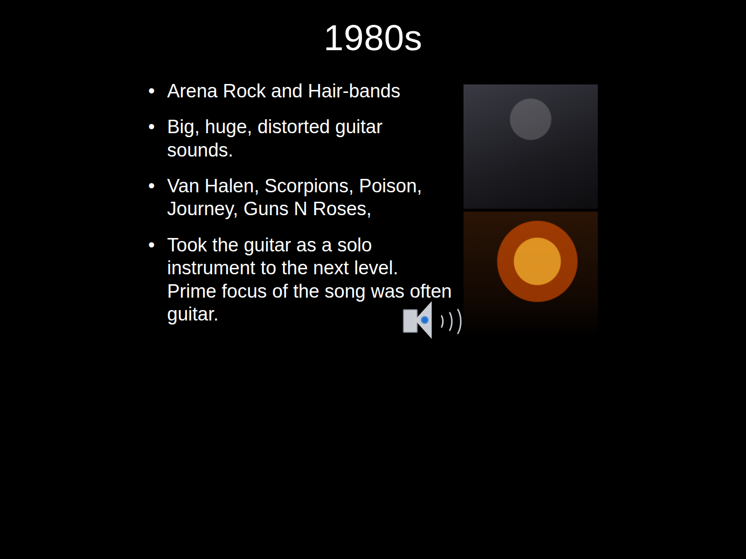1980s
Arena Rock and Hair-bands
Big, huge, distorted guitar sounds.
Van Halen, Scorpions, Poison, Journey, Guns N Roses,
Took the guitar as a solo instrument to the next level. Prime focus of the song was often guitar.